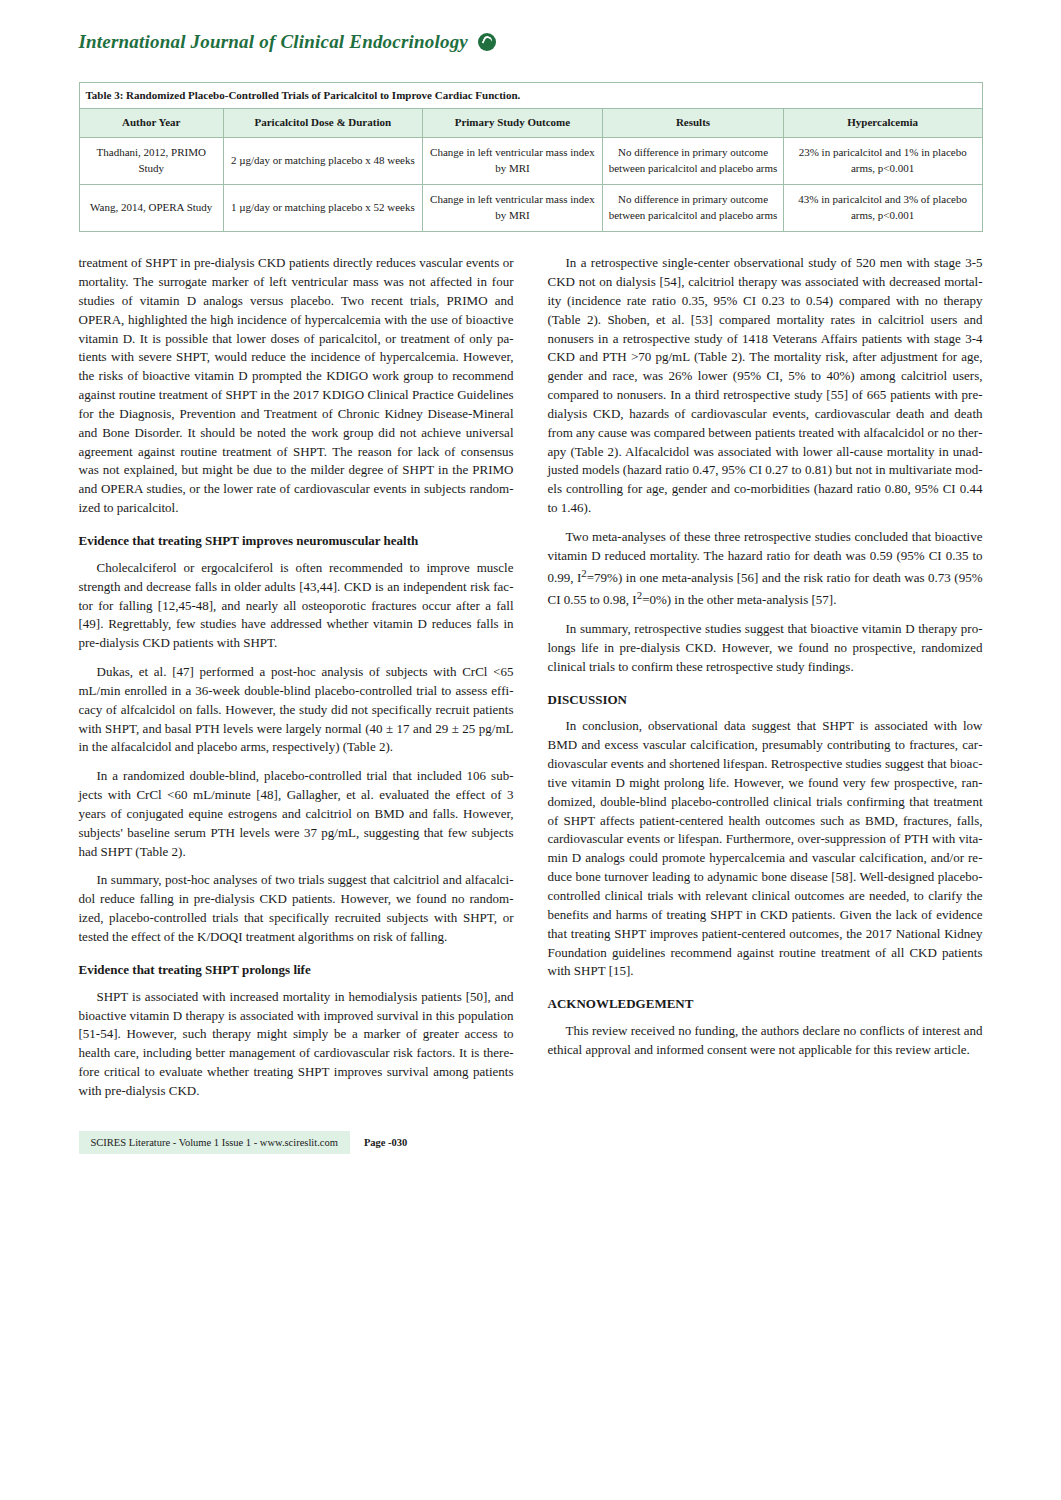International Journal of Clinical Endocrinology
Table 3: Randomized Placebo-Controlled Trials of Paricalcitol to Improve Cardiac Function.
| Author Year | Paricalcitol Dose & Duration | Primary Study Outcome | Results | Hypercalcemia |
| --- | --- | --- | --- | --- |
| Thadhani, 2012, PRIMO Study | 2 µg/day or matching placebo x 48 weeks | Change in left ventricular mass index by MRI | No difference in primary outcome between paricalcitol and placebo arms | 23% in paricalcitol and 1% in placebo arms, p<0.001 |
| Wang, 2014, OPERA Study | 1 µg/day or matching placebo x 52 weeks | Change in left ventricular mass index by MRI | No difference in primary outcome between paricalcitol and placebo arms | 43% in paricalcitol and 3% of placebo arms, p<0.001 |
treatment of SHPT in pre-dialysis CKD patients directly reduces vascular events or mortality. The surrogate marker of left ventricular mass was not affected in four studies of vitamin D analogs versus placebo. Two recent trials, PRIMO and OPERA, highlighted the high incidence of hypercalcemia with the use of bioactive vitamin D. It is possible that lower doses of paricalcitol, or treatment of only patients with severe SHPT, would reduce the incidence of hypercalcemia. However, the risks of bioactive vitamin D prompted the KDIGO work group to recommend against routine treatment of SHPT in the 2017 KDIGO Clinical Practice Guidelines for the Diagnosis, Prevention and Treatment of Chronic Kidney Disease-Mineral and Bone Disorder. It should be noted the work group did not achieve universal agreement against routine treatment of SHPT. The reason for lack of consensus was not explained, but might be due to the milder degree of SHPT in the PRIMO and OPERA studies, or the lower rate of cardiovascular events in subjects randomized to paricalcitol.
Evidence that treating SHPT improves neuromuscular health
Cholecalciferol or ergocalciferol is often recommended to improve muscle strength and decrease falls in older adults [43,44]. CKD is an independent risk factor for falling [12,45-48], and nearly all osteoporotic fractures occur after a fall [49]. Regrettably, few studies have addressed whether vitamin D reduces falls in pre-dialysis CKD patients with SHPT.
Dukas, et al. [47] performed a post-hoc analysis of subjects with CrCl <65 mL/min enrolled in a 36-week double-blind placebo-controlled trial to assess efficacy of alfcalcidol on falls. However, the study did not specifically recruit patients with SHPT, and basal PTH levels were largely normal (40 ± 17 and 29 ± 25 pg/mL in the alfacalcidol and placebo arms, respectively) (Table 2).
In a randomized double-blind, placebo-controlled trial that included 106 subjects with CrCl <60 mL/minute [48], Gallagher, et al. evaluated the effect of 3 years of conjugated equine estrogens and calcitriol on BMD and falls. However, subjects' baseline serum PTH levels were 37 pg/mL, suggesting that few subjects had SHPT (Table 2).
In summary, post-hoc analyses of two trials suggest that calcitriol and alfacalcidol reduce falling in pre-dialysis CKD patients. However, we found no randomized, placebo-controlled trials that specifically recruited subjects with SHPT, or tested the effect of the K/DOQI treatment algorithms on risk of falling.
Evidence that treating SHPT prolongs life
SHPT is associated with increased mortality in hemodialysis patients [50], and bioactive vitamin D therapy is associated with improved survival in this population [51-54]. However, such therapy might simply be a marker of greater access to health care, including better management of cardiovascular risk factors. It is therefore critical to evaluate whether treating SHPT improves survival among patients with pre-dialysis CKD.
In a retrospective single-center observational study of 520 men with stage 3-5 CKD not on dialysis [54], calcitriol therapy was associated with decreased mortality (incidence rate ratio 0.35, 95% CI 0.23 to 0.54) compared with no therapy (Table 2). Shoben, et al. [53] compared mortality rates in calcitriol users and nonusers in a retrospective study of 1418 Veterans Affairs patients with stage 3-4 CKD and PTH >70 pg/mL (Table 2). The mortality risk, after adjustment for age, gender and race, was 26% lower (95% CI, 5% to 40%) among calcitriol users, compared to nonusers. In a third retrospective study [55] of 665 patients with pre-dialysis CKD, hazards of cardiovascular events, cardiovascular death and death from any cause was compared between patients treated with alfacalcidol or no therapy (Table 2). Alfacalcidol was associated with lower all-cause mortality in unadjusted models (hazard ratio 0.47, 95% CI 0.27 to 0.81) but not in multivariate models controlling for age, gender and co-morbidities (hazard ratio 0.80, 95% CI 0.44 to 1.46).
Two meta-analyses of these three retrospective studies concluded that bioactive vitamin D reduced mortality. The hazard ratio for death was 0.59 (95% CI 0.35 to 0.99, I2=79%) in one meta-analysis [56] and the risk ratio for death was 0.73 (95% CI 0.55 to 0.98, I2=0%) in the other meta-analysis [57].
In summary, retrospective studies suggest that bioactive vitamin D therapy prolongs life in pre-dialysis CKD. However, we found no prospective, randomized clinical trials to confirm these retrospective study findings.
Discussion
In conclusion, observational data suggest that SHPT is associated with low BMD and excess vascular calcification, presumably contributing to fractures, cardiovascular events and shortened lifespan. Retrospective studies suggest that bioactive vitamin D might prolong life. However, we found very few prospective, randomized, double-blind placebo-controlled clinical trials confirming that treatment of SHPT affects patient-centered health outcomes such as BMD, fractures, falls, cardiovascular events or lifespan. Furthermore, over-suppression of PTH with vitamin D analogs could promote hypercalcemia and vascular calcification, and/or reduce bone turnover leading to adynamic bone disease [58]. Well-designed placebo-controlled clinical trials with relevant clinical outcomes are needed, to clarify the benefits and harms of treating SHPT in CKD patients. Given the lack of evidence that treating SHPT improves patient-centered outcomes, the 2017 National Kidney Foundation guidelines recommend against routine treatment of all CKD patients with SHPT [15].
Acknowledgement
This review received no funding, the authors declare no conflicts of interest and ethical approval and informed consent were not applicable for this review article.
SCIRES Literature - Volume 1 Issue 1 - www.scireslit.com Page -030